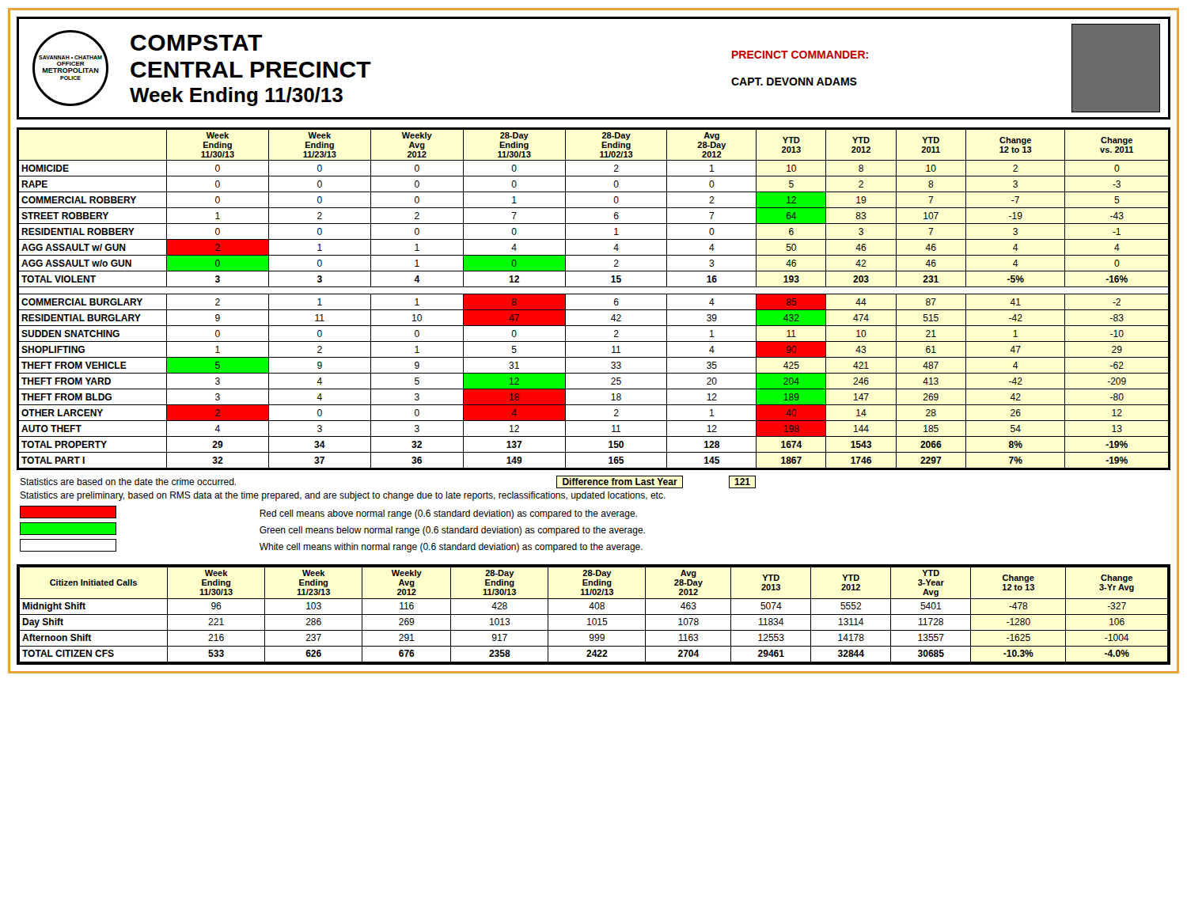SAVANNAH • CHATHAM
OFFICER
METROPOLITAN
POLICE
COMPSTAT
CENTRAL PRECINCT
Week Ending 11/30/13
PRECINCT COMMANDER:
CAPT. DEVONN ADAMS
| | Week Ending 11/30/13 | Week Ending 11/23/13 | Weekly Avg 2012 | 28-Day Ending 11/30/13 | 28-Day Ending 11/02/13 | Avg 28-Day 2012 | YTD 2013 | YTD 2012 | YTD 2011 | Change 12 to 13 | Change vs. 2011 |
| --- | --- | --- | --- | --- | --- | --- | --- | --- | --- | --- | --- |
| HOMICIDE | 0 | 0 | 0 | 0 | 2 | 1 | 10 | 8 | 10 | 2 | 0 |
| RAPE | 0 | 0 | 0 | 0 | 0 | 0 | 5 | 2 | 8 | 3 | -3 |
| COMMERCIAL ROBBERY | 0 | 0 | 0 | 1 | 0 | 2 | 12 | 19 | 7 | -7 | 5 |
| STREET ROBBERY | 1 | 2 | 2 | 7 | 6 | 7 | 64 | 83 | 107 | -19 | -43 |
| RESIDENTIAL ROBBERY | 0 | 0 | 0 | 0 | 1 | 0 | 6 | 3 | 7 | 3 | -1 |
| AGG ASSAULT w/ GUN | 2 | 1 | 1 | 4 | 4 | 4 | 50 | 46 | 46 | 4 | 4 |
| AGG ASSAULT w/o GUN | 0 | 0 | 1 | 0 | 2 | 3 | 46 | 42 | 46 | 4 | 0 |
| TOTAL VIOLENT | 3 | 3 | 4 | 12 | 15 | 16 | 193 | 203 | 231 | -5% | -16% |
| COMMERCIAL BURGLARY | 2 | 1 | 1 | 8 | 6 | 4 | 85 | 44 | 87 | 41 | -2 |
| RESIDENTIAL BURGLARY | 9 | 11 | 10 | 47 | 42 | 39 | 432 | 474 | 515 | -42 | -83 |
| SUDDEN SNATCHING | 0 | 0 | 0 | 0 | 2 | 1 | 11 | 10 | 21 | 1 | -10 |
| SHOPLIFTING | 1 | 2 | 1 | 5 | 11 | 4 | 90 | 43 | 61 | 47 | 29 |
| THEFT FROM VEHICLE | 5 | 9 | 9 | 31 | 33 | 35 | 425 | 421 | 487 | 4 | -62 |
| THEFT FROM YARD | 3 | 4 | 5 | 12 | 25 | 20 | 204 | 246 | 413 | -42 | -209 |
| THEFT FROM BLDG | 3 | 4 | 3 | 18 | 18 | 12 | 189 | 147 | 269 | 42 | -80 |
| OTHER LARCENY | 2 | 0 | 0 | 4 | 2 | 1 | 40 | 14 | 28 | 26 | 12 |
| AUTO THEFT | 4 | 3 | 3 | 12 | 11 | 12 | 198 | 144 | 185 | 54 | 13 |
| TOTAL PROPERTY | 29 | 34 | 32 | 137 | 150 | 128 | 1674 | 1543 | 2066 | 8% | -19% |
| TOTAL PART I | 32 | 37 | 36 | 149 | 165 | 145 | 1867 | 1746 | 2297 | 7% | -19% |
| Statistics are based on the date the crime occurred. | Difference from Last Year | 121 |
| Statistics are preliminary, based on RMS data at the time prepared, and are subject to change due to late reports, reclassifications, updated locations, etc. |
| | Red cell means above normal range (0.6 standard deviation) as compared to the average. |
| | Green cell means below normal range (0.6 standard deviation) as compared to the average. |
| | White cell means within normal range (0.6 standard deviation) as compared to the average. |
| Citizen Initiated Calls | Week Ending 11/30/13 | Week Ending 11/23/13 | Weekly Avg 2012 | 28-Day Ending 11/30/13 | 28-Day Ending 11/02/13 | Avg 28-Day 2012 | YTD 2013 | YTD 2012 | YTD 3-Year Avg | Change 12 to 13 | Change 3-Yr Avg |
| --- | --- | --- | --- | --- | --- | --- | --- | --- | --- | --- | --- |
| Midnight Shift | 96 | 103 | 116 | 428 | 408 | 463 | 5074 | 5552 | 5401 | -478 | -327 |
| Day Shift | 221 | 286 | 269 | 1013 | 1015 | 1078 | 11834 | 13114 | 11728 | -1280 | 106 |
| Afternoon Shift | 216 | 237 | 291 | 917 | 999 | 1163 | 12553 | 14178 | 13557 | -1625 | -1004 |
| TOTAL CITIZEN CFS | 533 | 626 | 676 | 2358 | 2422 | 2704 | 29461 | 32844 | 30685 | -10.3% | -4.0% |